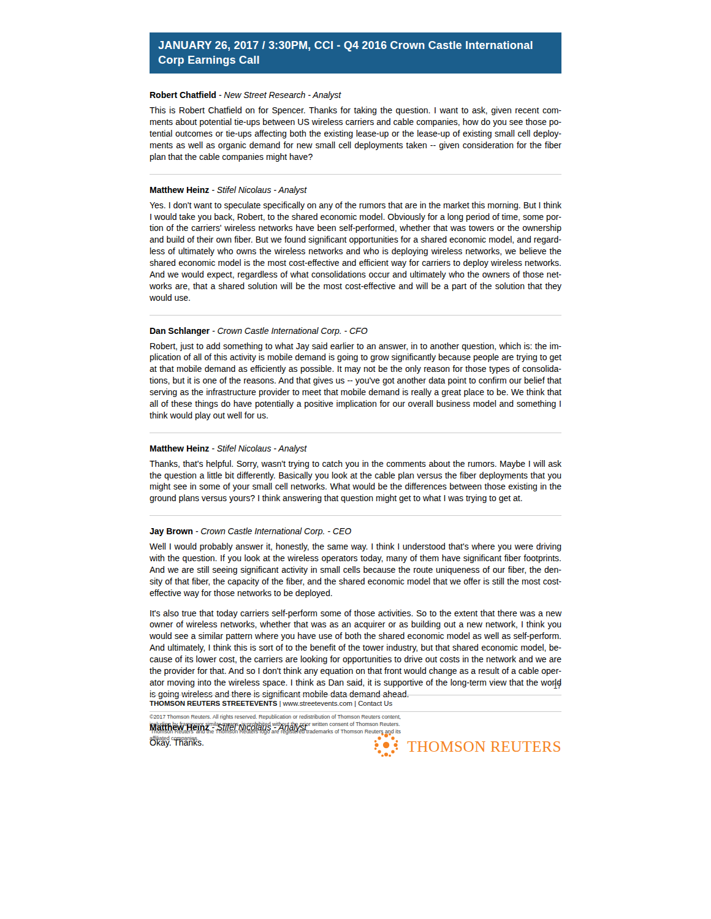JANUARY 26, 2017 / 3:30PM, CCI - Q4 2016 Crown Castle International Corp Earnings Call
Robert Chatfield - New Street Research - Analyst
This is Robert Chatfield on for Spencer. Thanks for taking the question. I want to ask, given recent comments about potential tie-ups between US wireless carriers and cable companies, how do you see those potential outcomes or tie-ups affecting both the existing lease-up or the lease-up of existing small cell deployments as well as organic demand for new small cell deployments taken -- given consideration for the fiber plan that the cable companies might have?
Matthew Heinz - Stifel Nicolaus - Analyst
Yes. I don't want to speculate specifically on any of the rumors that are in the market this morning. But I think I would take you back, Robert, to the shared economic model. Obviously for a long period of time, some portion of the carriers' wireless networks have been self-performed, whether that was towers or the ownership and build of their own fiber. But we found significant opportunities for a shared economic model, and regardless of ultimately who owns the wireless networks and who is deploying wireless networks, we believe the shared economic model is the most cost-effective and efficient way for carriers to deploy wireless networks. And we would expect, regardless of what consolidations occur and ultimately who the owners of those networks are, that a shared solution will be the most cost-effective and will be a part of the solution that they would use.
Dan Schlanger - Crown Castle International Corp. - CFO
Robert, just to add something to what Jay said earlier to an answer, in to another question, which is: the implication of all of this activity is mobile demand is going to grow significantly because people are trying to get at that mobile demand as efficiently as possible. It may not be the only reason for those types of consolidations, but it is one of the reasons. And that gives us -- you've got another data point to confirm our belief that serving as the infrastructure provider to meet that mobile demand is really a great place to be. We think that all of these things do have potentially a positive implication for our overall business model and something I think would play out well for us.
Matthew Heinz - Stifel Nicolaus - Analyst
Thanks, that's helpful. Sorry, wasn't trying to catch you in the comments about the rumors. Maybe I will ask the question a little bit differently. Basically you look at the cable plan versus the fiber deployments that you might see in some of your small cell networks. What would be the differences between those existing in the ground plans versus yours? I think answering that question might get to what I was trying to get at.
Jay Brown - Crown Castle International Corp. - CEO
Well I would probably answer it, honestly, the same way. I think I understood that's where you were driving with the question. If you look at the wireless operators today, many of them have significant fiber footprints. And we are still seeing significant activity in small cells because the route uniqueness of our fiber, the density of that fiber, the capacity of the fiber, and the shared economic model that we offer is still the most cost-effective way for those networks to be deployed.
It's also true that today carriers self-perform some of those activities. So to the extent that there was a new owner of wireless networks, whether that was as an acquirer or as building out a new network, I think you would see a similar pattern where you have use of both the shared economic model as well as self-perform. And ultimately, I think this is sort of to the benefit of the tower industry, but that shared economic model, because of its lower cost, the carriers are looking for opportunities to drive out costs in the network and we are the provider for that. And so I don't think any equation on that front would change as a result of a cable operator moving into the wireless space. I think as Dan said, it is supportive of the long-term view that the world is going wireless and there is significant mobile data demand ahead.
Matthew Heinz - Stifel Nicolaus - Analyst
Okay. Thanks.
17
THOMSON REUTERS STREETEVENTS | www.streetevents.com | Contact Us
©2017 Thomson Reuters. All rights reserved. Republication or redistribution of Thomson Reuters content, including by framing or similar means, is prohibited without the prior written consent of Thomson Reuters. 'Thomson Reuters' and the Thomson Reuters logo are registered trademarks of Thomson Reuters and its affiliated companies.
THOMSON REUTERS